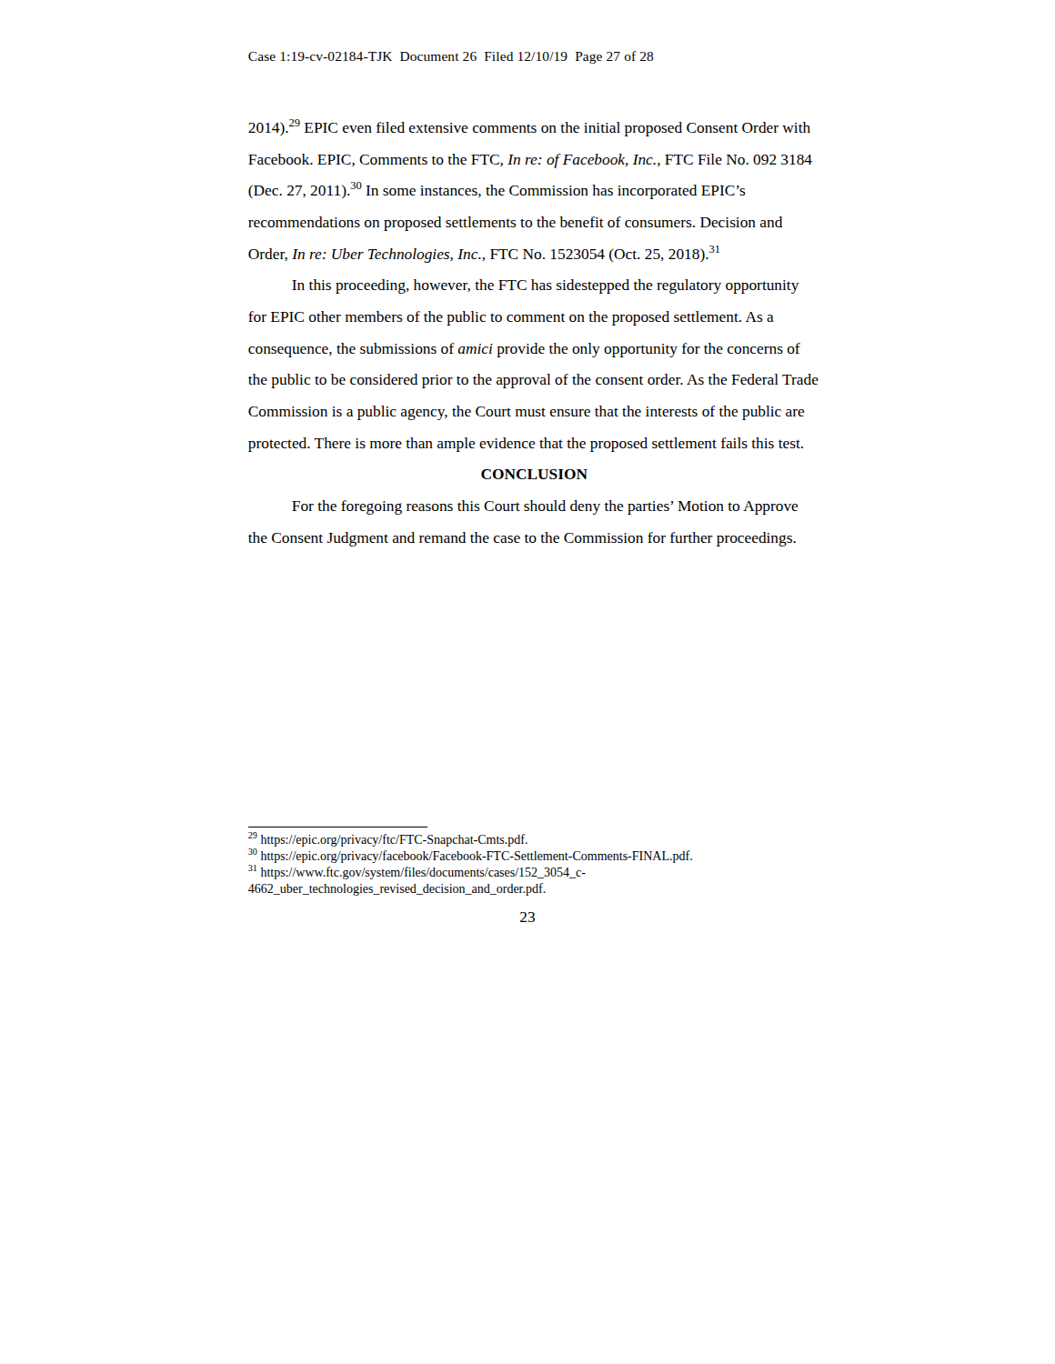Case 1:19-cv-02184-TJK Document 26 Filed 12/10/19 Page 27 of 28
2014).29 EPIC even filed extensive comments on the initial proposed Consent Order with Facebook. EPIC, Comments to the FTC, In re: of Facebook, Inc., FTC File No. 092 3184 (Dec. 27, 2011).30 In some instances, the Commission has incorporated EPIC’s recommendations on proposed settlements to the benefit of consumers. Decision and Order, In re: Uber Technologies, Inc., FTC No. 1523054 (Oct. 25, 2018).31
In this proceeding, however, the FTC has sidestepped the regulatory opportunity for EPIC other members of the public to comment on the proposed settlement. As a consequence, the submissions of amici provide the only opportunity for the concerns of the public to be considered prior to the approval of the consent order. As the Federal Trade Commission is a public agency, the Court must ensure that the interests of the public are protected. There is more than ample evidence that the proposed settlement fails this test.
CONCLUSION
For the foregoing reasons this Court should deny the parties’ Motion to Approve the Consent Judgment and remand the case to the Commission for further proceedings.
29 https://epic.org/privacy/ftc/FTC-Snapchat-Cmts.pdf.
30 https://epic.org/privacy/facebook/Facebook-FTC-Settlement-Comments-FINAL.pdf.
31 https://www.ftc.gov/system/files/documents/cases/152_3054_c-4662_uber_technologies_revised_decision_and_order.pdf.
23